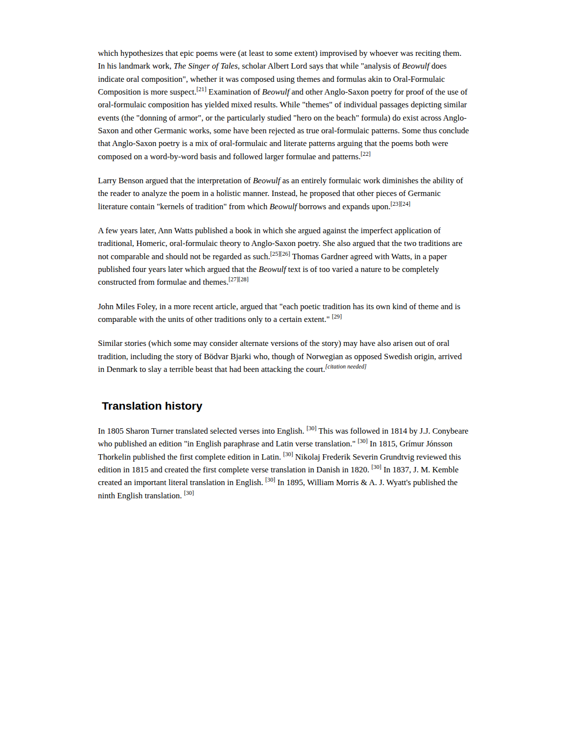which hypothesizes that epic poems were (at least to some extent) improvised by whoever was reciting them. In his landmark work, The Singer of Tales, scholar Albert Lord says that while "analysis of Beowulf does indicate oral composition", whether it was composed using themes and formulas akin to Oral-Formulaic Composition is more suspect.[21] Examination of Beowulf and other Anglo-Saxon poetry for proof of the use of oral-formulaic composition has yielded mixed results. While "themes" of individual passages depicting similar events (the "donning of armor", or the particularly studied "hero on the beach" formula) do exist across Anglo-Saxon and other Germanic works, some have been rejected as true oral-formulaic patterns. Some thus conclude that Anglo-Saxon poetry is a mix of oral-formulaic and literate patterns arguing that the poems both were composed on a word-by-word basis and followed larger formulae and patterns.[22]
Larry Benson argued that the interpretation of Beowulf as an entirely formulaic work diminishes the ability of the reader to analyze the poem in a holistic manner. Instead, he proposed that other pieces of Germanic literature contain "kernels of tradition" from which Beowulf borrows and expands upon.[23][24]
A few years later, Ann Watts published a book in which she argued against the imperfect application of traditional, Homeric, oral-formulaic theory to Anglo-Saxon poetry. She also argued that the two traditions are not comparable and should not be regarded as such.[25][26] Thomas Gardner agreed with Watts, in a paper published four years later which argued that the Beowulf text is of too varied a nature to be completely constructed from formulae and themes.[27][28]
John Miles Foley, in a more recent article, argued that "each poetic tradition has its own kind of theme and is comparable with the units of other traditions only to a certain extent." [29]
Similar stories (which some may consider alternate versions of the story) may have also arisen out of oral tradition, including the story of Bödvar Bjarki who, though of Norwegian as opposed Swedish origin, arrived in Denmark to slay a terrible beast that had been attacking the court.[citation needed]
Translation history
In 1805 Sharon Turner translated selected verses into English. [30] This was followed in 1814 by J.J. Conybeare who published an edition "in English paraphrase and Latin verse translation." [30] In 1815, Grímur Jónsson Thorkelin published the first complete edition in Latin. [30] Nikolaj Frederik Severin Grundtvig reviewed this edition in 1815 and created the first complete verse translation in Danish in 1820. [30] In 1837, J. M. Kemble created an important literal translation in English. [30] In 1895, William Morris & A. J. Wyatt's published the ninth English translation. [30]